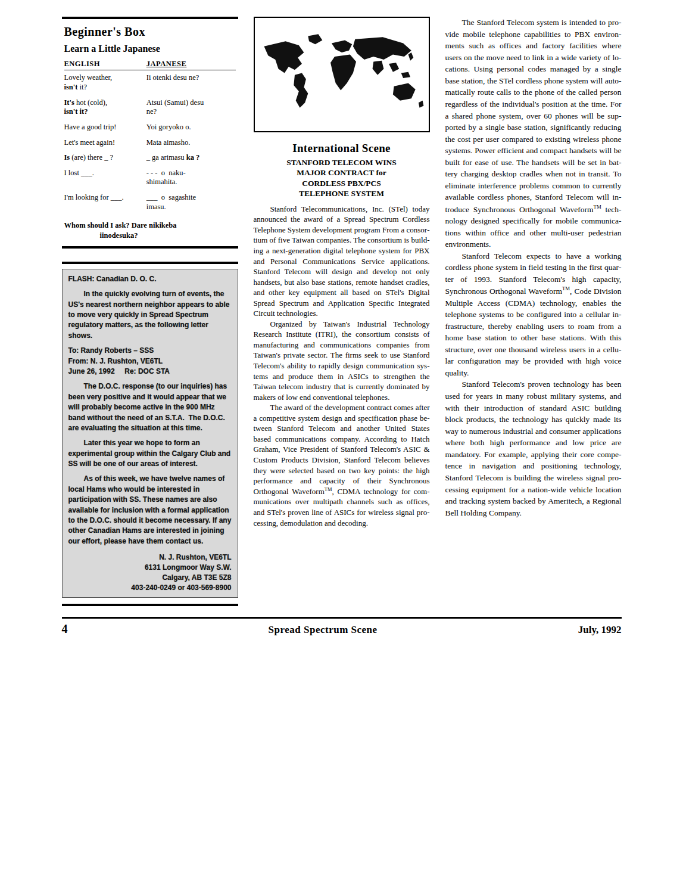Beginner's Box
Learn a Little Japanese
| ENGLISH | JAPANESE |
| --- | --- |
| Lovely weather, isn't it? | Ii otenki desu ne? |
| It's hot (cold), isn't it? | Atsui (Samui) desu ne? |
| Have a good trip! | Yoi goryoko o. |
| Let's meet again! | Mata aimasho. |
| Is (are) there _ ? | _ ga arimasu ka ? |
| I lost ___. | - - - o naku- shimahita. |
| I'm looking for ___. | ___ o sagashite imasu. |
Whom should I ask? Dare nikikeba iinodesuka?
FLASH: Canadian D. O. C.
In the quickly evolving turn of events, the US's nearest northern neighbor appears to able to move very quickly in Spread Spectrum regulatory matters, as the following letter shows.
To: Randy Roberts – SSS
From: N. J. Rushton, VE6TL
June 26, 1992 Re: DOC STA
The D.O.C. response (to our inquiries) has been very positive and it would appear that we will probably become active in the 900 MHz band without the need of an S.T.A. The D.O.C. are evaluating the situation at this time.
Later this year we hope to form an experimental group within the Calgary Club and SS will be one of our areas of interest.
As of this week, we have twelve names of local Hams who would be interested in participation with SS. These names are also available for inclusion with a formal application to the D.O.C. should it become necessary. If any other Canadian Hams are interested in joining our effort, please have them contact us.
N. J. Rushton, VE6TL
6131 Longmoor Way S.W.
Calgary, AB T3E 5Z8
403-240-0249 or 403-569-8900
International Scene
STANFORD TELECOM WINS
MAJOR CONTRACT for
CORDLESS PBX/PCS
TELEPHONE SYSTEM
Stanford Telecommunications, Inc. (STel) today announced the award of a Spread Spectrum Cordless Telephone System development program From a consortium of five Taiwan companies. The consortium is building a next-generation digital telephone system for PBX and Personal Communications Service applications. Stanford Telecom will design and develop not only handsets, but also base stations, remote handset cradles, and other key equipment all based on STel's Digital Spread Spectrum and Application Specific Integrated Circuit technologies.
Organized by Taiwan's Industrial Technology Research Institute (ITRI), the consortium consists of manufacturing and communications companies from Taiwan's private sector. The firms seek to use Stanford Telecom's ability to rapidly design communication systems and produce them in ASICs to strengthen the Taiwan telecom industry that is currently dominated by makers of low end conventional telephones.
The award of the development contract comes after a competitive system design and specification phase between Stanford Telecom and another United States based communications company. According to Hatch Graham, Vice President of Stanford Telecom's ASIC & Custom Products Division, Stanford Telecom believes they were selected based on two key points: the high performance and capacity of their Synchronous Orthogonal WaveformTM, CDMA technology for communications over multipath channels such as offices, and STel's proven line of ASICs for wireless signal processing, demodulation and decoding.
The Stanford Telecom system is intended to provide mobile telephone capabilities to PBX environments such as offices and factory facilities where users on the move need to link in a wide variety of locations. Using personal codes managed by a single base station, the STel cordless phone system will automatically route calls to the phone of the called person regardless of the individual's position at the time. For a shared phone system, over 60 phones will be supported by a single base station, significantly reducing the cost per user compared to existing wireless phone systems. Power efficient and compact handsets will be built for ease of use. The handsets will be set in battery charging desktop cradles when not in transit. To eliminate interference problems common to currently available cordless phones, Stanford Telecom will introduce Synchronous Orthogonal WaveformTM technology designed specifically for mobile communications within office and other multi-user pedestrian environments.
Stanford Telecom expects to have a working cordless phone system in field testing in the first quarter of 1993. Stanford Telecom's high capacity, Synchronous Orthogonal WaveformTM, Code Division Multiple Access (CDMA) technology, enables the telephone systems to be configured into a cellular infrastructure, thereby enabling users to roam from a home base station to other base stations. With this structure, over one thousand wireless users in a cellular configuration may be provided with high voice quality.
Stanford Telecom's proven technology has been used for years in many robust military systems, and with their introduction of standard ASIC building block products, the technology has quickly made its way to numerous industrial and consumer applications where both high performance and low price are mandatory. For example, applying their core competence in navigation and positioning technology, Stanford Telecom is building the wireless signal processing equipment for a nation-wide vehicle location and tracking system backed by Ameritech, a Regional Bell Holding Company.
4
Spread Spectrum Scene
July, 1992